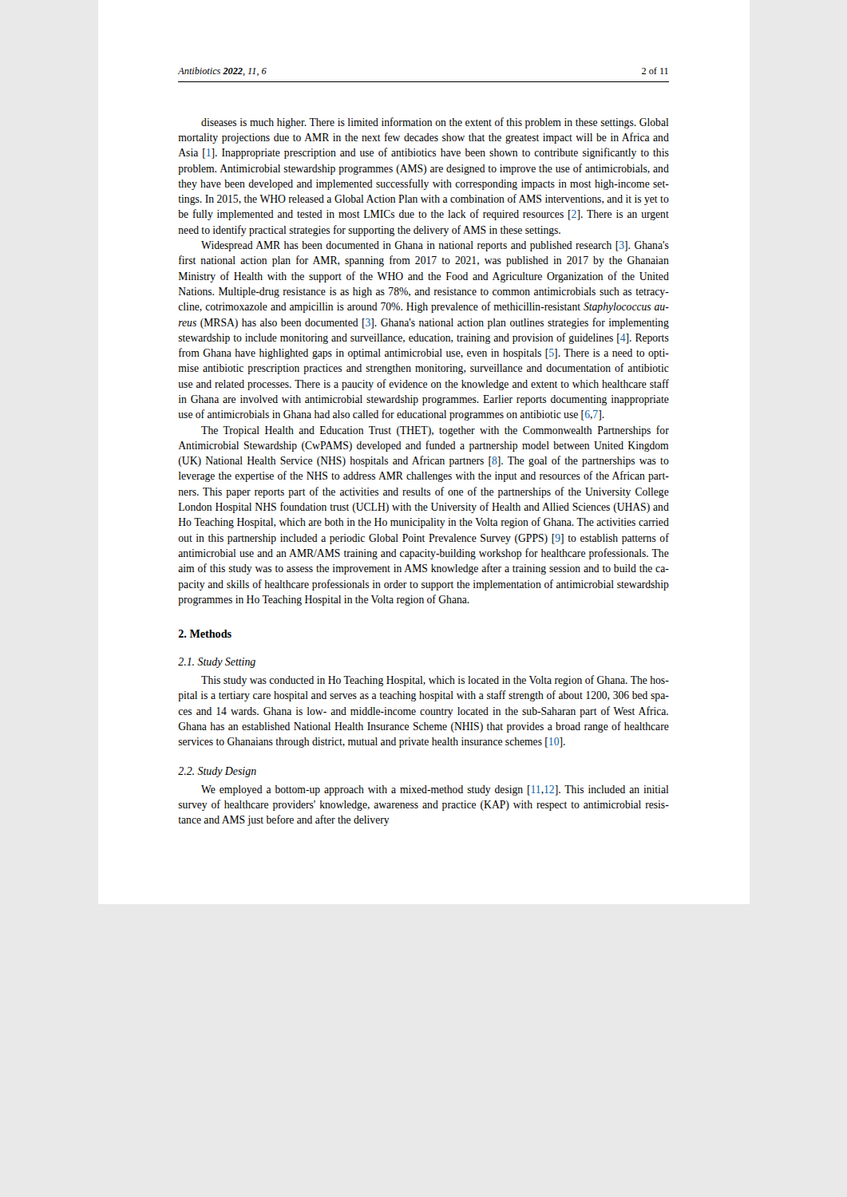Antibiotics 2022, 11, 6 2 of 11
diseases is much higher. There is limited information on the extent of this problem in these settings. Global mortality projections due to AMR in the next few decades show that the greatest impact will be in Africa and Asia [1]. Inappropriate prescription and use of antibiotics have been shown to contribute significantly to this problem. Antimicrobial stewardship programmes (AMS) are designed to improve the use of antimicrobials, and they have been developed and implemented successfully with corresponding impacts in most high-income settings. In 2015, the WHO released a Global Action Plan with a combination of AMS interventions, and it is yet to be fully implemented and tested in most LMICs due to the lack of required resources [2]. There is an urgent need to identify practical strategies for supporting the delivery of AMS in these settings.
Widespread AMR has been documented in Ghana in national reports and published research [3]. Ghana's first national action plan for AMR, spanning from 2017 to 2021, was published in 2017 by the Ghanaian Ministry of Health with the support of the WHO and the Food and Agriculture Organization of the United Nations. Multiple-drug resistance is as high as 78%, and resistance to common antimicrobials such as tetracycline, cotrimoxazole and ampicillin is around 70%. High prevalence of methicillin-resistant Staphylococcus aureus (MRSA) has also been documented [3]. Ghana's national action plan outlines strategies for implementing stewardship to include monitoring and surveillance, education, training and provision of guidelines [4]. Reports from Ghana have highlighted gaps in optimal antimicrobial use, even in hospitals [5]. There is a need to optimise antibiotic prescription practices and strengthen monitoring, surveillance and documentation of antibiotic use and related processes. There is a paucity of evidence on the knowledge and extent to which healthcare staff in Ghana are involved with antimicrobial stewardship programmes. Earlier reports documenting inappropriate use of antimicrobials in Ghana had also called for educational programmes on antibiotic use [6,7].
The Tropical Health and Education Trust (THET), together with the Commonwealth Partnerships for Antimicrobial Stewardship (CwPAMS) developed and funded a partnership model between United Kingdom (UK) National Health Service (NHS) hospitals and African partners [8]. The goal of the partnerships was to leverage the expertise of the NHS to address AMR challenges with the input and resources of the African partners. This paper reports part of the activities and results of one of the partnerships of the University College London Hospital NHS foundation trust (UCLH) with the University of Health and Allied Sciences (UHAS) and Ho Teaching Hospital, which are both in the Ho municipality in the Volta region of Ghana. The activities carried out in this partnership included a periodic Global Point Prevalence Survey (GPPS) [9] to establish patterns of antimicrobial use and an AMR/AMS training and capacity-building workshop for healthcare professionals. The aim of this study was to assess the improvement in AMS knowledge after a training session and to build the capacity and skills of healthcare professionals in order to support the implementation of antimicrobial stewardship programmes in Ho Teaching Hospital in the Volta region of Ghana.
2. Methods
2.1. Study Setting
This study was conducted in Ho Teaching Hospital, which is located in the Volta region of Ghana. The hospital is a tertiary care hospital and serves as a teaching hospital with a staff strength of about 1200, 306 bed spaces and 14 wards. Ghana is low- and middle-income country located in the sub-Saharan part of West Africa. Ghana has an established National Health Insurance Scheme (NHIS) that provides a broad range of healthcare services to Ghanaians through district, mutual and private health insurance schemes [10].
2.2. Study Design
We employed a bottom-up approach with a mixed-method study design [11,12]. This included an initial survey of healthcare providers' knowledge, awareness and practice (KAP) with respect to antimicrobial resistance and AMS just before and after the delivery